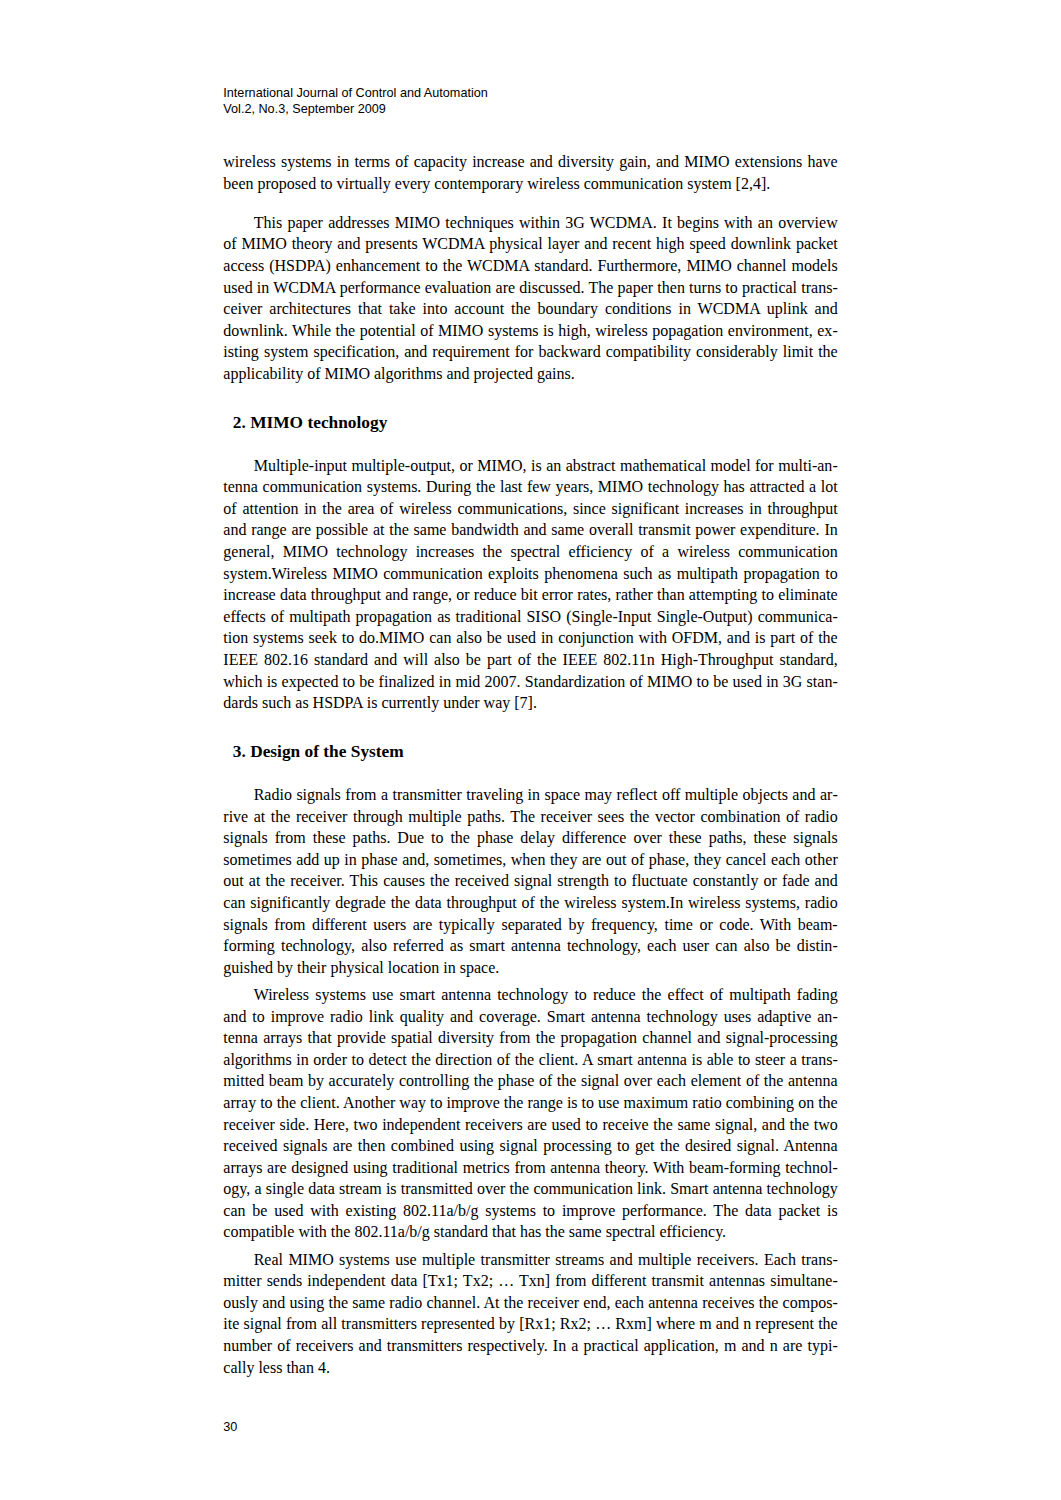International Journal of Control and Automation
Vol.2, No.3, September 2009
wireless systems in terms of capacity increase and diversity gain, and MIMO extensions have been proposed to virtually every contemporary wireless communication system [2,4].
This paper addresses MIMO techniques within 3G WCDMA. It begins with an overview of MIMO theory and presents WCDMA physical layer and recent high speed downlink packet access (HSDPA) enhancement to the WCDMA standard. Furthermore, MIMO channel models used in WCDMA performance evaluation are discussed. The paper then turns to practical transceiver architectures that take into account the boundary conditions in WCDMA uplink and downlink. While the potential of MIMO systems is high, wireless popagation environment, existing system specification, and requirement for backward compatibility considerably limit the applicability of MIMO algorithms and projected gains.
2. MIMO technology
Multiple-input multiple-output, or MIMO, is an abstract mathematical model for multi-antenna communication systems. During the last few years, MIMO technology has attracted a lot of attention in the area of wireless communications, since significant increases in throughput and range are possible at the same bandwidth and same overall transmit power expenditure. In general, MIMO technology increases the spectral efficiency of a wireless communication system.Wireless MIMO communication exploits phenomena such as multipath propagation to increase data throughput and range, or reduce bit error rates, rather than attempting to eliminate effects of multipath propagation as traditional SISO (Single-Input Single-Output) communication systems seek to do.MIMO can also be used in conjunction with OFDM, and is part of the IEEE 802.16 standard and will also be part of the IEEE 802.11n High-Throughput standard, which is expected to be finalized in mid 2007. Standardization of MIMO to be used in 3G standards such as HSDPA is currently under way [7].
3. Design of the System
Radio signals from a transmitter traveling in space may reflect off multiple objects and arrive at the receiver through multiple paths. The receiver sees the vector combination of radio signals from these paths. Due to the phase delay difference over these paths, these signals sometimes add up in phase and, sometimes, when they are out of phase, they cancel each other out at the receiver. This causes the received signal strength to fluctuate constantly or fade and can significantly degrade the data throughput of the wireless system.In wireless systems, radio signals from different users are typically separated by frequency, time or code. With beam-forming technology, also referred as smart antenna technology, each user can also be distinguished by their physical location in space.
Wireless systems use smart antenna technology to reduce the effect of multipath fading and to improve radio link quality and coverage. Smart antenna technology uses adaptive antenna arrays that provide spatial diversity from the propagation channel and signal-processing algorithms in order to detect the direction of the client. A smart antenna is able to steer a transmitted beam by accurately controlling the phase of the signal over each element of the antenna array to the client. Another way to improve the range is to use maximum ratio combining on the receiver side. Here, two independent receivers are used to receive the same signal, and the two received signals are then combined using signal processing to get the desired signal. Antenna arrays are designed using traditional metrics from antenna theory. With beam-forming technology, a single data stream is transmitted over the communication link. Smart antenna technology can be used with existing 802.11a/b/g systems to improve performance. The data packet is compatible with the 802.11a/b/g standard that has the same spectral efficiency.
Real MIMO systems use multiple transmitter streams and multiple receivers. Each transmitter sends independent data [Tx1; Tx2; … Txn] from different transmit antennas simultaneously and using the same radio channel. At the receiver end, each antenna receives the composite signal from all transmitters represented by [Rx1; Rx2; … Rxm] where m and n represent the number of receivers and transmitters respectively. In a practical application, m and n are typically less than 4.
30